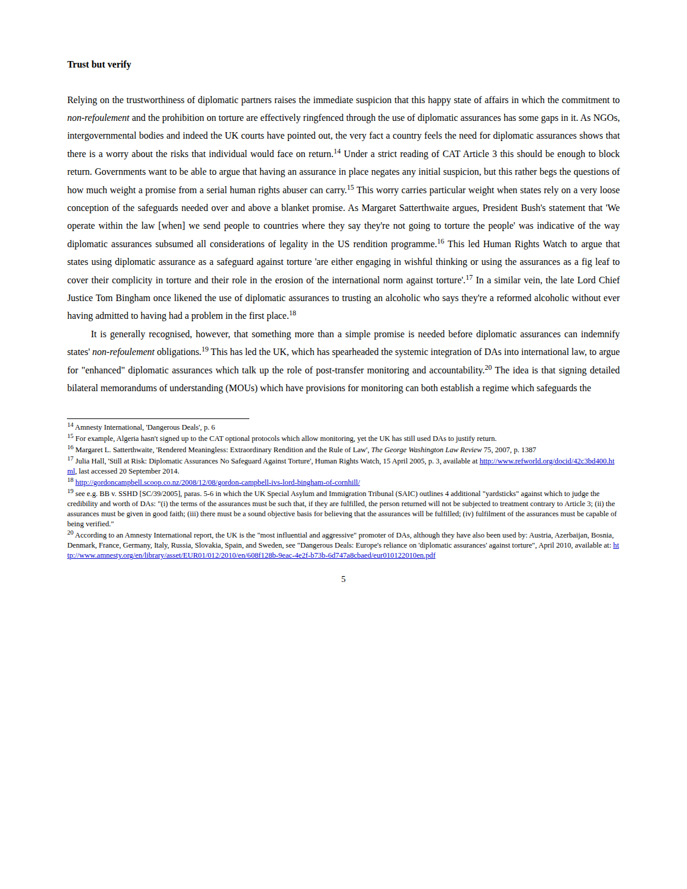Trust but verify
Relying on the trustworthiness of diplomatic partners raises the immediate suspicion that this happy state of affairs in which the commitment to non-refoulement and the prohibition on torture are effectively ringfenced through the use of diplomatic assurances has some gaps in it. As NGOs, intergovernmental bodies and indeed the UK courts have pointed out, the very fact a country feels the need for diplomatic assurances shows that there is a worry about the risks that individual would face on return.14 Under a strict reading of CAT Article 3 this should be enough to block return. Governments want to be able to argue that having an assurance in place negates any initial suspicion, but this rather begs the questions of how much weight a promise from a serial human rights abuser can carry.15 This worry carries particular weight when states rely on a very loose conception of the safeguards needed over and above a blanket promise. As Margaret Satterthwaite argues, President Bush's statement that 'We operate within the law [when] we send people to countries where they say they're not going to torture the people' was indicative of the way diplomatic assurances subsumed all considerations of legality in the US rendition programme.16 This led Human Rights Watch to argue that states using diplomatic assurance as a safeguard against torture 'are either engaging in wishful thinking or using the assurances as a fig leaf to cover their complicity in torture and their role in the erosion of the international norm against torture'.17 In a similar vein, the late Lord Chief Justice Tom Bingham once likened the use of diplomatic assurances to trusting an alcoholic who says they're a reformed alcoholic without ever having admitted to having had a problem in the first place.18
It is generally recognised, however, that something more than a simple promise is needed before diplomatic assurances can indemnify states' non-refoulement obligations.19 This has led the UK, which has spearheaded the systemic integration of DAs into international law, to argue for "enhanced" diplomatic assurances which talk up the role of post-transfer monitoring and accountability.20 The idea is that signing detailed bilateral memorandums of understanding (MOUs) which have provisions for monitoring can both establish a regime which safeguards the
14 Amnesty International, 'Dangerous Deals', p. 6
15 For example, Algeria hasn't signed up to the CAT optional protocols which allow monitoring, yet the UK has still used DAs to justify return.
16 Margaret L. Satterthwaite, 'Rendered Meaningless: Extraordinary Rendition and the Rule of Law', The George Washington Law Review 75, 2007, p. 1387
17 Julia Hall, 'Still at Risk: Diplomatic Assurances No Safeguard Against Torture', Human Rights Watch, 15 April 2005, p. 3, available at http://www.refworld.org/docid/42c3bd400.html, last accessed 20 September 2014.
18 http://gordoncampbell.scoop.co.nz/2008/12/08/gordon-campbell-ivs-lord-bingham-of-cornhill/
19 see e.g. BB v. SSHD [SC/39/2005], paras. 5-6 in which the UK Special Asylum and Immigration Tribunal (SAIC) outlines 4 additional "yardsticks" against which to judge the credibility and worth of DAs: "(i) the terms of the assurances must be such that, if they are fulfilled, the person returned will not be subjected to treatment contrary to Article 3; (ii) the assurances must be given in good faith; (iii) there must be a sound objective basis for believing that the assurances will be fulfilled; (iv) fulfilment of the assurances must be capable of being verified."
20 According to an Amnesty International report, the UK is the "most influential and aggressive" promoter of DAs, although they have also been used by: Austria, Azerbaijan, Bosnia, Denmark, France, Germany, Italy, Russia, Slovakia, Spain, and Sweden, see "Dangerous Deals: Europe's reliance on 'diplomatic assurances' against torture", April 2010, available at: http://www.amnesty.org/en/library/asset/EUR01/012/2010/en/608f128b-9eac-4e2f-b73b-6d747a8cbaed/eur010122010en.pdf
5